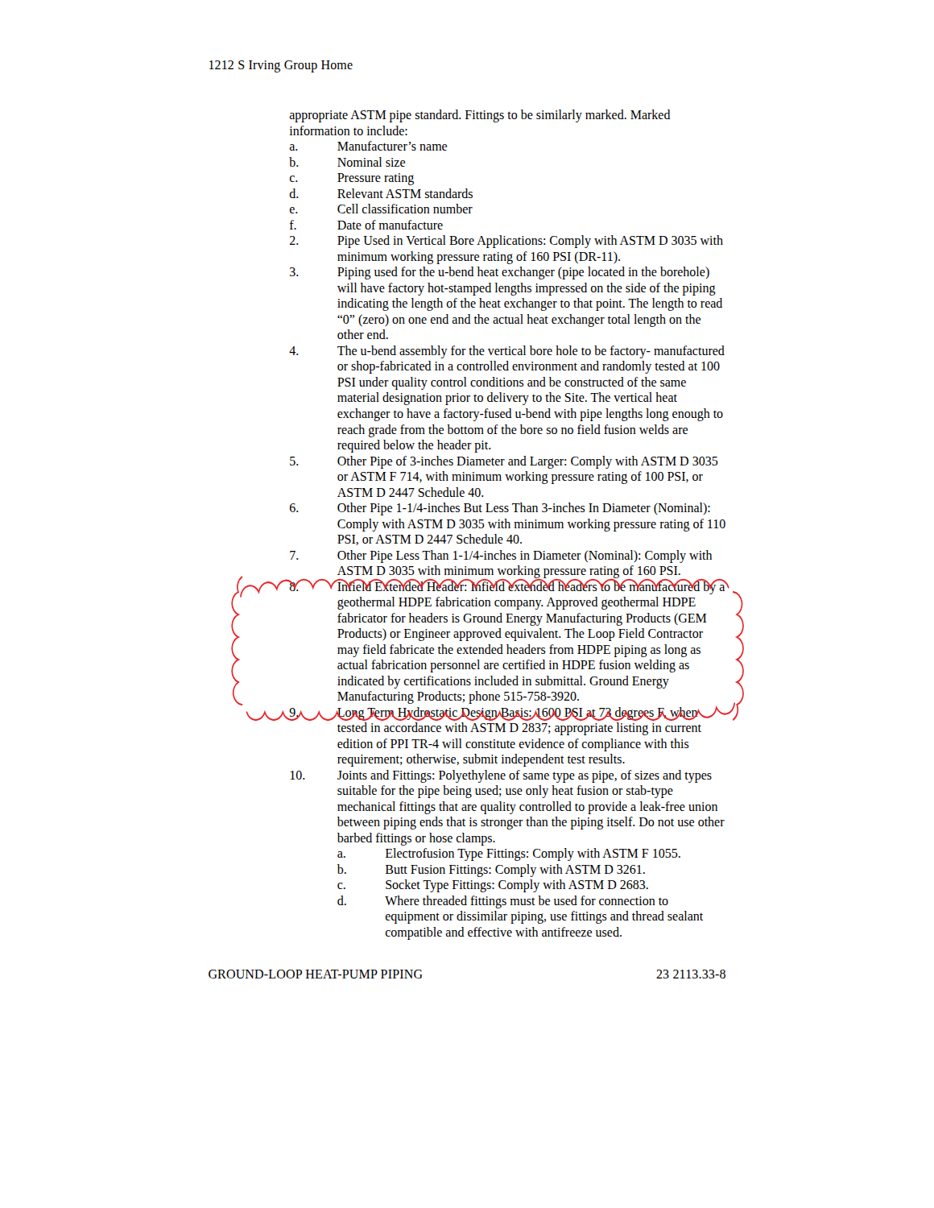1212 S Irving Group Home
appropriate ASTM pipe standard. Fittings to be similarly marked. Marked information to include:
a. Manufacturer’s name
b. Nominal size
c. Pressure rating
d. Relevant ASTM standards
e. Cell classification number
f. Date of manufacture
2. Pipe Used in Vertical Bore Applications: Comply with ASTM D 3035 with minimum working pressure rating of 160 PSI (DR-11).
3. Piping used for the u-bend heat exchanger (pipe located in the borehole) will have factory hot-stamped lengths impressed on the side of the piping indicating the length of the heat exchanger to that point. The length to read “0” (zero) on one end and the actual heat exchanger total length on the other end.
4. The u-bend assembly for the vertical bore hole to be factory- manufactured or shop-fabricated in a controlled environment and randomly tested at 100 PSI under quality control conditions and be constructed of the same material designation prior to delivery to the Site. The vertical heat exchanger to have a factory-fused u-bend with pipe lengths long enough to reach grade from the bottom of the bore so no field fusion welds are required below the header pit.
5. Other Pipe of 3-inches Diameter and Larger: Comply with ASTM D 3035 or ASTM F 714, with minimum working pressure rating of 100 PSI, or ASTM D 2447 Schedule 40.
6. Other Pipe 1-1/4-inches But Less Than 3-inches In Diameter (Nominal): Comply with ASTM D 3035 with minimum working pressure rating of 110 PSI, or ASTM D 2447 Schedule 40.
7. Other Pipe Less Than 1-1/4-inches in Diameter (Nominal): Comply with ASTM D 3035 with minimum working pressure rating of 160 PSI.
8. Infield Extended Header: Infield extended headers to be manufactured by a geothermal HDPE fabrication company. Approved geothermal HDPE fabricator for headers is Ground Energy Manufacturing Products (GEM Products) or Engineer approved equivalent. The Loop Field Contractor may field fabricate the extended headers from HDPE piping as long as actual fabrication personnel are certified in HDPE fusion welding as indicated by certifications included in submittal. Ground Energy Manufacturing Products; phone 515-758-3920.
9. Long Term Hydrostatic Design Basis: 1600 PSI at 73 degrees F, when tested in accordance with ASTM D 2837; appropriate listing in current edition of PPI TR-4 will constitute evidence of compliance with this requirement; otherwise, submit independent test results.
10. Joints and Fittings: Polyethylene of same type as pipe, of sizes and types suitable for the pipe being used; use only heat fusion or stab-type mechanical fittings that are quality controlled to provide a leak-free union between piping ends that is stronger than the piping itself. Do not use other barbed fittings or hose clamps.
a. Electrofusion Type Fittings: Comply with ASTM F 1055.
b. Butt Fusion Fittings: Comply with ASTM D 3261.
c. Socket Type Fittings: Comply with ASTM D 2683.
d. Where threaded fittings must be used for connection to equipment or dissimilar piping, use fittings and thread sealant compatible and effective with antifreeze used.
GROUND-LOOP HEAT-PUMP PIPING
23 2113.33-8